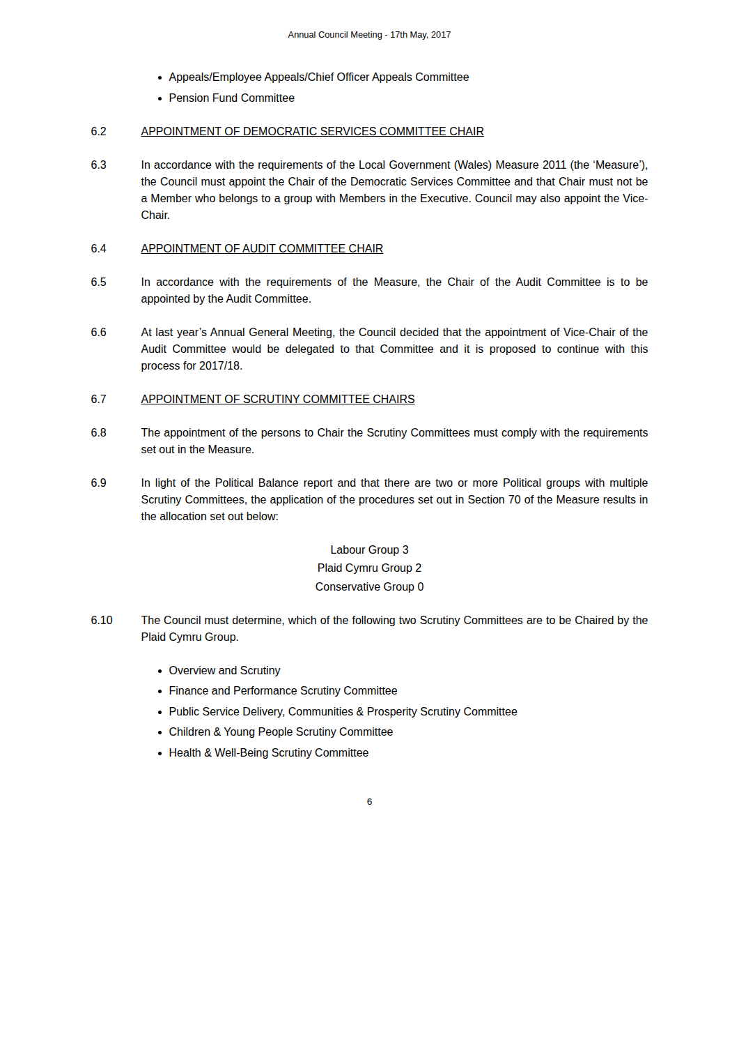Annual Council Meeting - 17th May, 2017
Appeals/Employee Appeals/Chief Officer Appeals Committee
Pension Fund Committee
6.2
Appointment of Democratic Services Committee Chair
6.3
In accordance with the requirements of the Local Government (Wales) Measure 2011 (the ‘Measure’), the Council must appoint the Chair of the Democratic Services Committee and that Chair must not be a Member who belongs to a group with Members in the Executive. Council may also appoint the Vice-Chair.
6.4
Appointment of Audit Committee Chair
6.5
In accordance with the requirements of the Measure, the Chair of the Audit Committee is to be appointed by the Audit Committee.
6.6
At last year’s Annual General Meeting, the Council decided that the appointment of Vice-Chair of the Audit Committee would be delegated to that Committee and it is proposed to continue with this process for 2017/18.
6.7
Appointment of Scrutiny Committee Chairs
6.8
The appointment of the persons to Chair the Scrutiny Committees must comply with the requirements set out in the Measure.
6.9
In light of the Political Balance report and that there are two or more Political groups with multiple Scrutiny Committees, the application of the procedures set out in Section 70 of the Measure results in the allocation set out below:
Labour Group 3
Plaid Cymru Group 2
Conservative Group 0
6.10
The Council must determine, which of the following two Scrutiny Committees are to be Chaired by the Plaid Cymru Group.
Overview and Scrutiny
Finance and Performance Scrutiny Committee
Public Service Delivery, Communities & Prosperity Scrutiny Committee
Children & Young People Scrutiny Committee
Health & Well-Being Scrutiny Committee
6